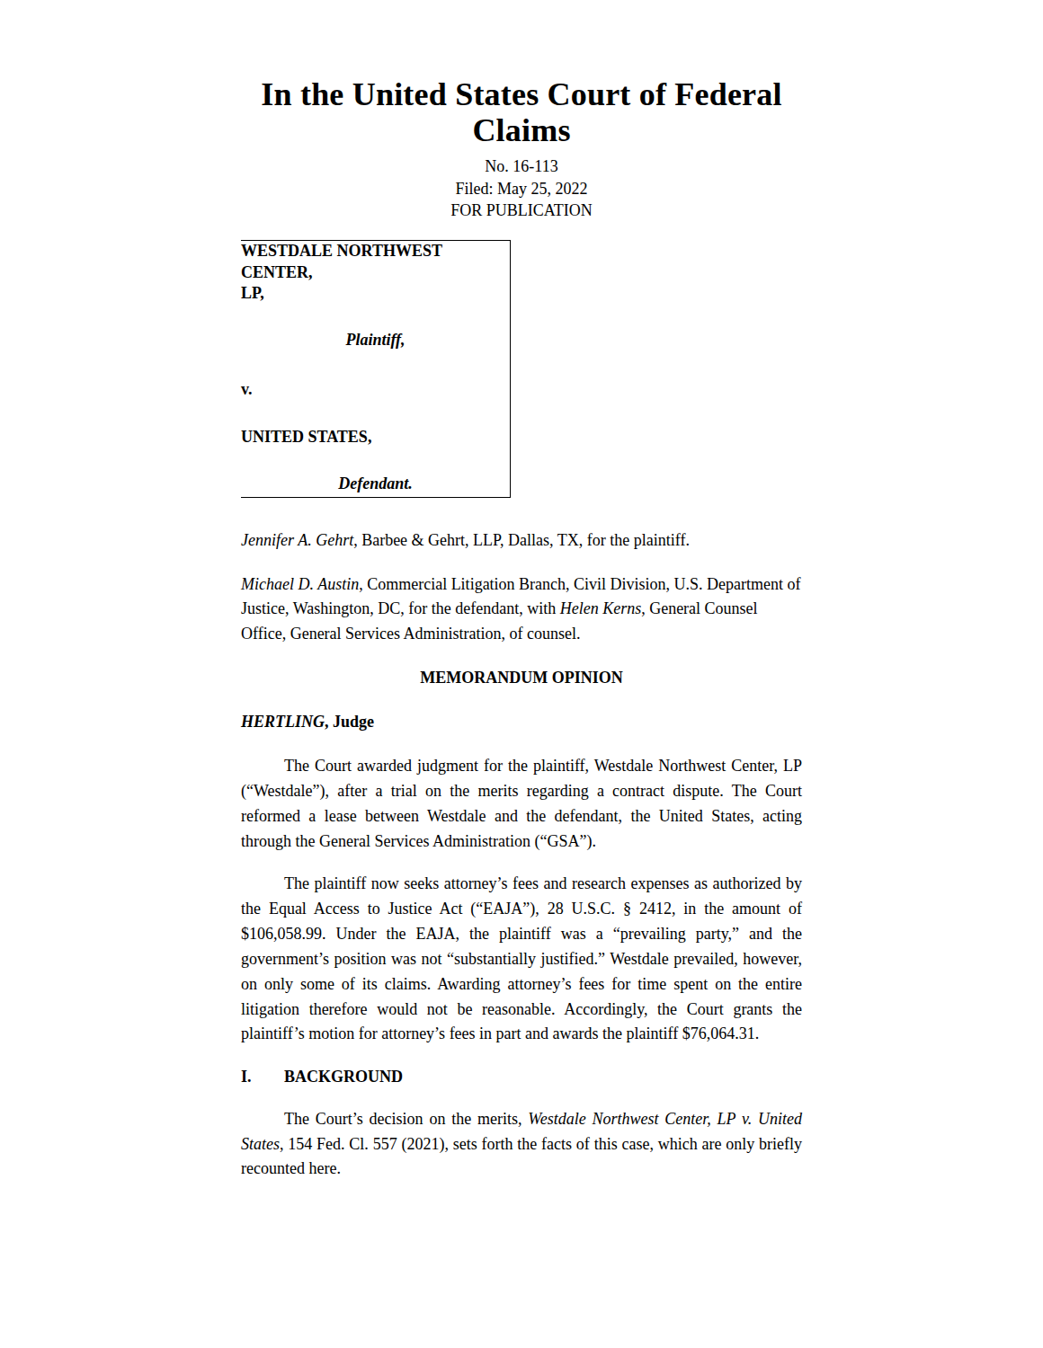In the United States Court of Federal Claims
No. 16-113
Filed: May 25, 2022
FOR PUBLICATION
| WESTDALE NORTHWEST CENTER, LP, Plaintiff, v. UNITED STATES, Defendant. | |
Jennifer A. Gehrt, Barbee & Gehrt, LLP, Dallas, TX, for the plaintiff.
Michael D. Austin, Commercial Litigation Branch, Civil Division, U.S. Department of Justice, Washington, DC, for the defendant, with Helen Kerns, General Counsel Office, General Services Administration, of counsel.
MEMORANDUM OPINION
HERTLING, Judge
The Court awarded judgment for the plaintiff, Westdale Northwest Center, LP (“Westdale”), after a trial on the merits regarding a contract dispute. The Court reformed a lease between Westdale and the defendant, the United States, acting through the General Services Administration (“GSA”).
The plaintiff now seeks attorney’s fees and research expenses as authorized by the Equal Access to Justice Act (“EAJA”), 28 U.S.C. § 2412, in the amount of $106,058.99. Under the EAJA, the plaintiff was a “prevailing party,” and the government’s position was not “substantially justified.” Westdale prevailed, however, on only some of its claims. Awarding attorney’s fees for time spent on the entire litigation therefore would not be reasonable. Accordingly, the Court grants the plaintiff’s motion for attorney’s fees in part and awards the plaintiff $76,064.31.
I.
BACKGROUND
The Court’s decision on the merits, Westdale Northwest Center, LP v. United States, 154 Fed. Cl. 557 (2021), sets forth the facts of this case, which are only briefly recounted here.